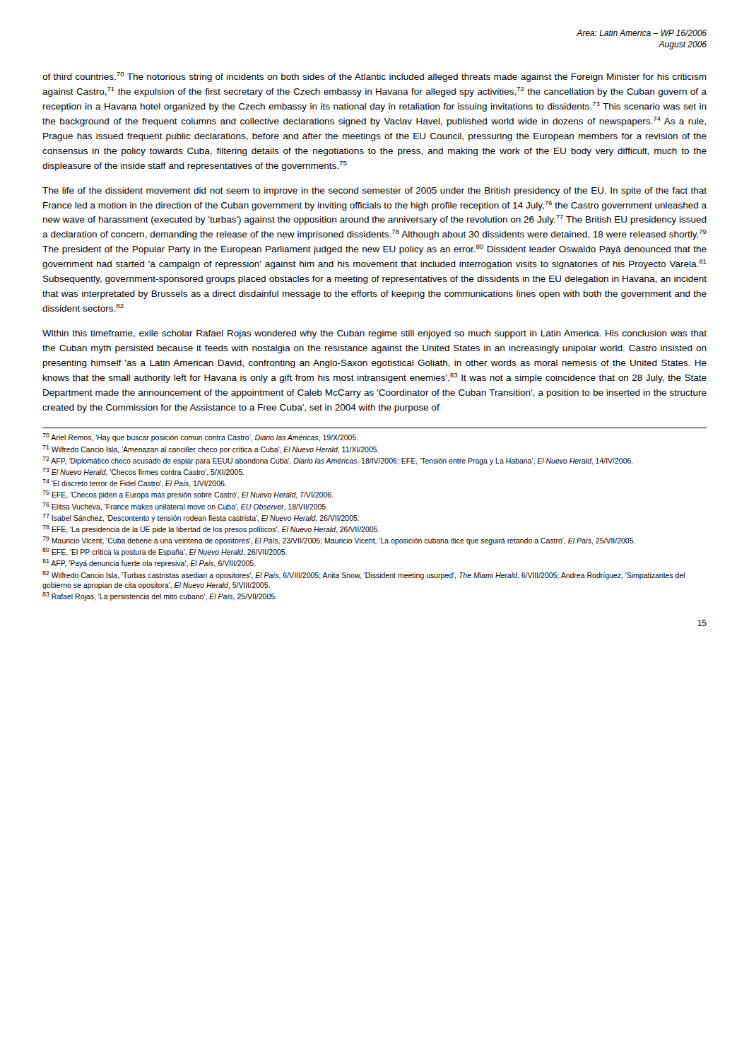Area: Latin America – WP 16/2006
August 2006
of third countries.70 The notorious string of incidents on both sides of the Atlantic included alleged threats made against the Foreign Minister for his criticism against Castro,71 the expulsion of the first secretary of the Czech embassy in Havana for alleged spy activities,72 the cancellation by the Cuban govern of a reception in a Havana hotel organized by the Czech embassy in its national day in retaliation for issuing invitations to dissidents.73 This scenario was set in the background of the frequent columns and collective declarations signed by Vaclav Havel, published world wide in dozens of newspapers.74 As a rule, Prague has issued frequent public declarations, before and after the meetings of the EU Council, pressuring the European members for a revision of the consensus in the policy towards Cuba, filtering details of the negotiations to the press, and making the work of the EU body very difficult, much to the displeasure of the inside staff and representatives of the governments.75
The life of the dissident movement did not seem to improve in the second semester of 2005 under the British presidency of the EU. In spite of the fact that France led a motion in the direction of the Cuban government by inviting officials to the high profile reception of 14 July,76 the Castro government unleashed a new wave of harassment (executed by 'turbas') against the opposition around the anniversary of the revolution on 26 July.77 The British EU presidency issued a declaration of concern, demanding the release of the new imprisoned dissidents.78 Although about 30 dissidents were detained, 18 were released shortly.79 The president of the Popular Party in the European Parliament judged the new EU policy as an error.80 Dissident leader Oswaldo Payá denounced that the government had started 'a campaign of repression' against him and his movement that included interrogation visits to signatories of his Proyecto Varela.81 Subsequently, government-sponsored groups placed obstacles for a meeting of representatives of the dissidents in the EU delegation in Havana, an incident that was interpretated by Brussels as a direct disdainful message to the efforts of keeping the communications lines open with both the government and the dissident sectors.82
Within this timeframe, exile scholar Rafael Rojas wondered why the Cuban regime still enjoyed so much support in Latin America. His conclusion was that the Cuban myth persisted because it feeds with nostalgia on the resistance against the United States in an increasingly unipolar world. Castro insisted on presenting himself 'as a Latin American David, confronting an Anglo-Saxon egotistical Goliath, in other words as moral nemesis of the United States. He knows that the small authority left for Havana is only a gift from his most intransigent enemies'.83 It was not a simple coincidence that on 28 July, the State Department made the announcement of the appointment of Caleb McCarry as 'Coordinator of the Cuban Transition', a position to be inserted in the structure created by the Commission for the Assistance to a Free Cuba', set in 2004 with the purpose of
70 Ariel Remos, 'Hay que buscar posición común contra Castro', Diario las Américas, 19/X/2005.
71 Wilfredo Cancio Isla, 'Amenazan al canciller checo por crítica a Cuba', El Nuevo Herald, 11/XI/2005.
72 AFP, 'Diplomático checo acusado de espiar para EEUU abandona Cuba', Diario las Américas, 18/IV/2006; EFE, 'Tensión entre Praga y La Habana', El Nuevo Herald, 14/IV/2006.
73 El Nuevo Herald, 'Checos firmes contra Castro', 5/XI/2005.
74 'El discreto terror de Fidel Castro', El País, 1/VI/2006.
75 EFE, 'Checos piden a Europa más presión sobre Castro', El Nuevo Herald, 7/VI/2006.
76 Elitsa Vucheva, 'France makes unilateral move on Cuba', EU Observer, 18/VII/2005.
77 Isabel Sánchez, 'Descontento y tensión rodean fiesta castrista', El Nuevo Herald, 26/VII/2005.
78 EFE, 'La presidencia de la UE pide la libertad de los presos políticos', El Nuevo Herald, 26/VII/2005.
79 Mauricio Vicent, 'Cuba detiene a una veintena de opositores', El País, 23/VII/2005; Mauricio Vicent, 'La oposición cubana dice que seguirá retando a Castro', El País, 25/VII/2005.
80 EFE, 'El PP critica la postura de España', El Nuevo Herald, 26/VII/2005.
81 AFP, 'Payá denuncia fuerte ola represiva', El País, 6/VIII/2005.
82 Wilfredo Cancio Isla, 'Turbas castristas asedian a opositores', El País, 6/VIII/2005; Anita Snow, 'Dissident meeting usurped', The Miami Herald, 6/VIII/2005; Andrea Rodríguez, 'Simpatizantes del gobierno se apropian de cita opositora', El Nuevo Herald, 5/VIII/2005.
83 Rafael Rojas, 'La persistencia del mito cubano', El País, 25/VII/2005.
15